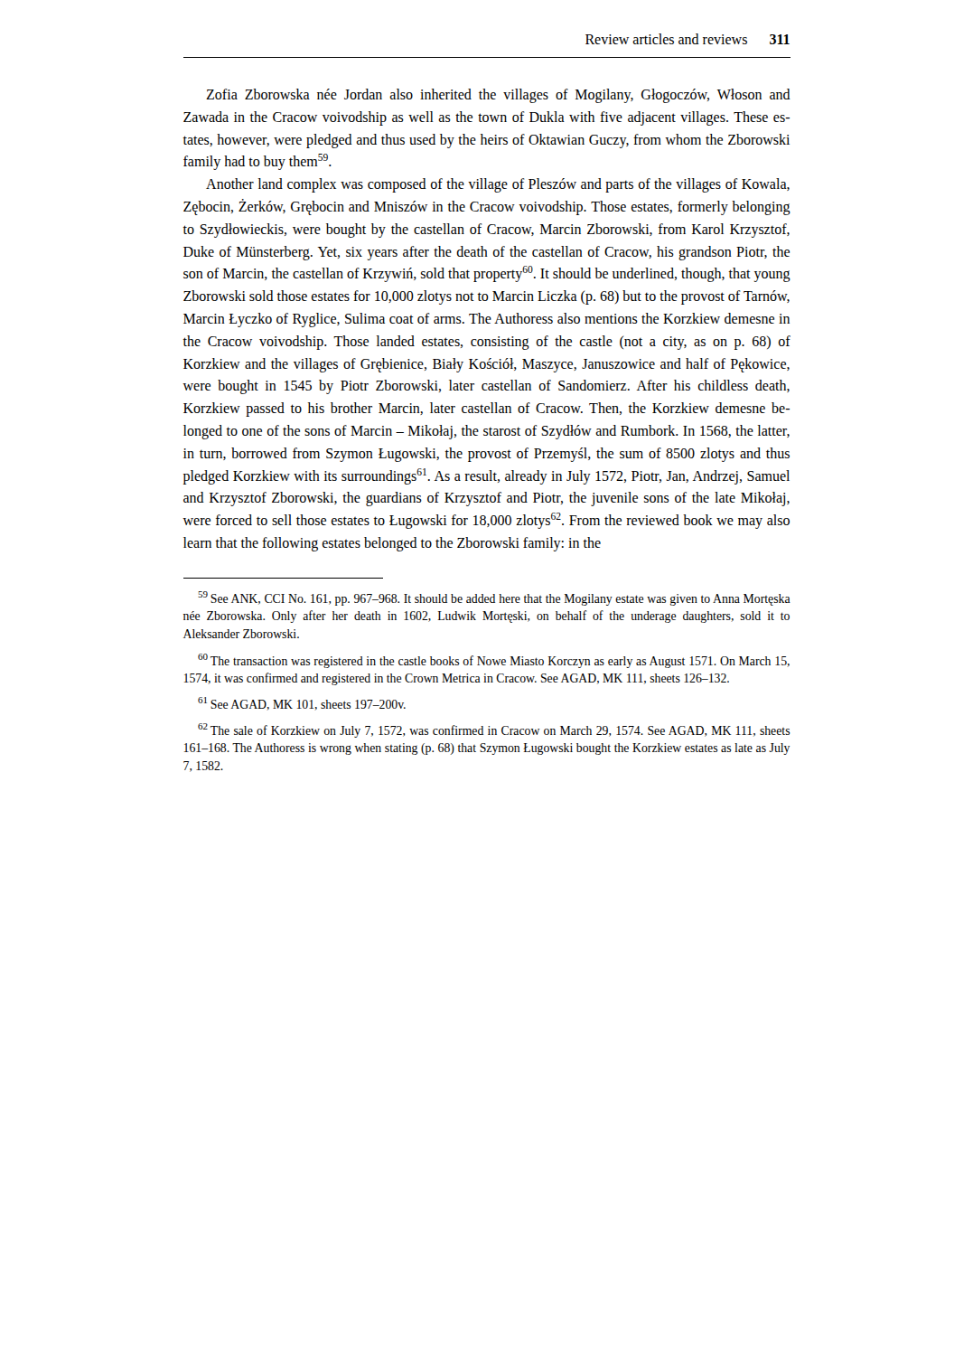Review articles and reviews 311
Zofia Zborowska née Jordan also inherited the villages of Mogilany, Głogoczów, Włoson and Zawada in the Cracow voivodship as well as the town of Dukla with five adjacent villages. These estates, however, were pledged and thus used by the heirs of Oktawian Guczy, from whom the Zborowski family had to buy them59.
Another land complex was composed of the village of Pleszów and parts of the villages of Kowala, Zębocin, Żerków, Grębocin and Mniszów in the Cracow voivodship. Those estates, formerly belonging to Szydłowieckis, were bought by the castellan of Cracow, Marcin Zborowski, from Karol Krzysztof, Duke of Münsterberg. Yet, six years after the death of the castellan of Cracow, his grandson Piotr, the son of Marcin, the castellan of Krzywiń, sold that property60. It should be underlined, though, that young Zborowski sold those estates for 10,000 zlotys not to Marcin Liczka (p. 68) but to the provost of Tarnów, Marcin Łyczko of Ryglice, Sulima coat of arms. The Authoress also mentions the Korzkiew demesne in the Cracow voivodship. Those landed estates, consisting of the castle (not a city, as on p. 68) of Korzkiew and the villages of Grębienice, Biały Kościół, Maszyce, Januszowice and half of Pękowice, were bought in 1545 by Piotr Zborowski, later castellan of Sandomierz. After his childless death, Korzkiew passed to his brother Marcin, later castellan of Cracow. Then, the Korzkiew demesne belonged to one of the sons of Marcin – Mikołaj, the starost of Szydłów and Rumbork. In 1568, the latter, in turn, borrowed from Szymon Ługowski, the provost of Przemyśl, the sum of 8500 zlotys and thus pledged Korzkiew with its surroundings61. As a result, already in July 1572, Piotr, Jan, Andrzej, Samuel and Krzysztof Zborowski, the guardians of Krzysztof and Piotr, the juvenile sons of the late Mikołaj, were forced to sell those estates to Ługowski for 18,000 zlotys62. From the reviewed book we may also learn that the following estates belonged to the Zborowski family: in the
59 See ANK, CCI No. 161, pp. 967–968. It should be added here that the Mogilany estate was given to Anna Mortęska née Zborowska. Only after her death in 1602, Ludwik Mortęski, on behalf of the underage daughters, sold it to Aleksander Zborowski.
60 The transaction was registered in the castle books of Nowe Miasto Korczyn as early as August 1571. On March 15, 1574, it was confirmed and registered in the Crown Metrica in Cracow. See AGAD, MK 111, sheets 126–132.
61 See AGAD, MK 101, sheets 197–200v.
62 The sale of Korzkiew on July 7, 1572, was confirmed in Cracow on March 29, 1574. See AGAD, MK 111, sheets 161–168. The Authoress is wrong when stating (p. 68) that Szymon Ługowski bought the Korzkiew estates as late as July 7, 1582.